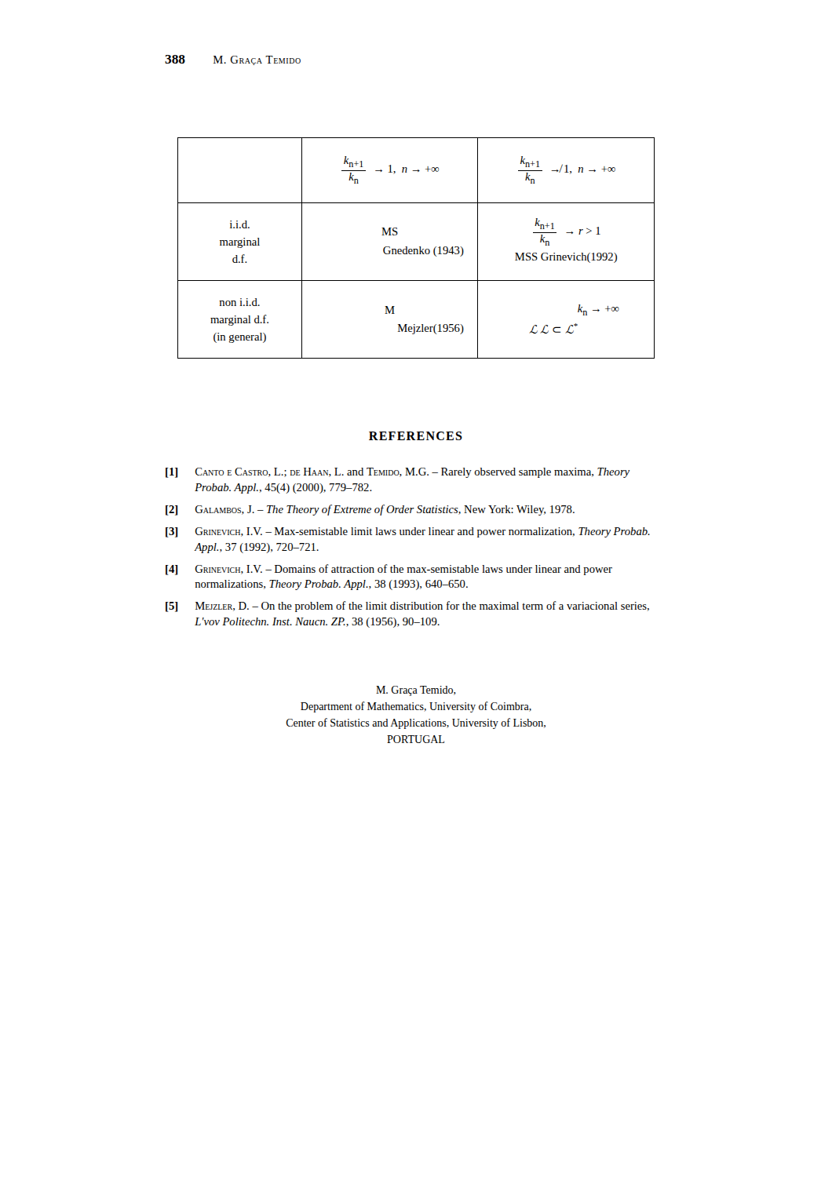388 M. Graça Temido
| | k n+1 k n → 1, n → +∞ | k n+1 k n ↛ 1, n → +∞ |
| i.i.d. marginal d.f. | MS Gnedenko (1943) | k n+1 k n → r > 1 MSS Grinevich(1992) |
| non i.i.d. marginal d.f. (in general) | M Mejzler(1956) | k n → +∞ ℒ ℒ ⊂ ℒ * |
REFERENCES
[1] Canto e Castro, L.; de Haan, L. and Temido, M.G. – Rarely observed sample maxima, Theory Probab. Appl., 45(4) (2000), 779–782.
[2] Galambos, J. – The Theory of Extreme of Order Statistics, New York: Wiley, 1978.
[3] Grinevich, I.V. – Max-semistable limit laws under linear and power normalization, Theory Probab. Appl., 37 (1992), 720–721.
[4] Grinevich, I.V. – Domains of attraction of the max-semistable laws under linear and power normalizations, Theory Probab. Appl., 38 (1993), 640–650.
[5] Mejzler, D. – On the problem of the limit distribution for the maximal term of a variacional series, L'vov Politechn. Inst. Naucn. ZP., 38 (1956), 90–109.
M. Graça Temido,
Department of Mathematics, University of Coimbra,
Center of Statistics and Applications, University of Lisbon,
PORTUGAL